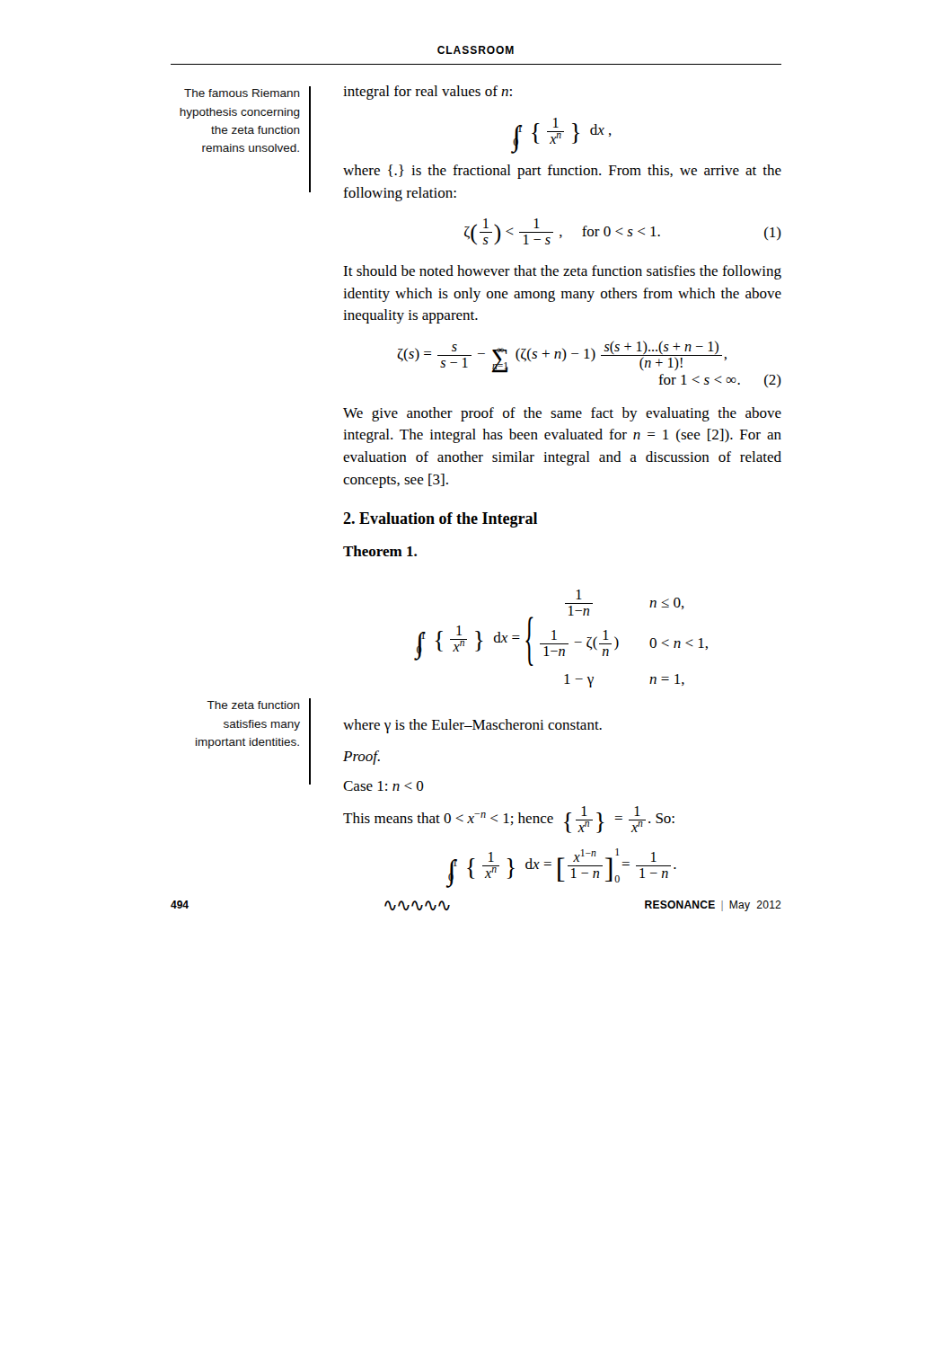CLASSROOM
The famous Riemann hypothesis concerning the zeta function remains unsolved.
The zeta function satisfies many important identities.
integral for real values of n:
∫10 { 1 xn } dx ,
where {.} is the fractional part function. From this, we arrive at the following relation:
ζ(1 s) < 11 − s , for 0 < s < 1. (1)
It should be noted however that the zeta function satisfies the following identity which is only one among many others from which the above inequality is apparent.
ζ(s) = ss − 1 − ∑∞n=1 (ζ(s + n) − 1) s(s + 1)...(s + n − 1)(n + 1)!,
for 1 < s < ∞. (2)
We give another proof of the same fact by evaluating the above integral. The integral has been evaluated for n = 1 (see [2]). For an evaluation of another similar integral and a discussion of related concepts, see [3].
2. Evaluation of the Integral
Theorem 1.
∫10 { 1 xn } dx = {
| 1 1− n | n ≤ 0, |
| 1 1− n − ζ( 1 n ) | 0 < n < 1, |
| 1 − γ | n = 1, |
where γ is the Euler–Mascheroni constant.
Proof.
Case 1: n < 0
This means that 0 < x−n < 1; hence {1 xn} = 1 xn. So:
∫10 { 1 xn } dx = [x1−n 1 − n] 10 = 11 − n.
494
∿∿∿∿∿
RESONANCE|May 2012